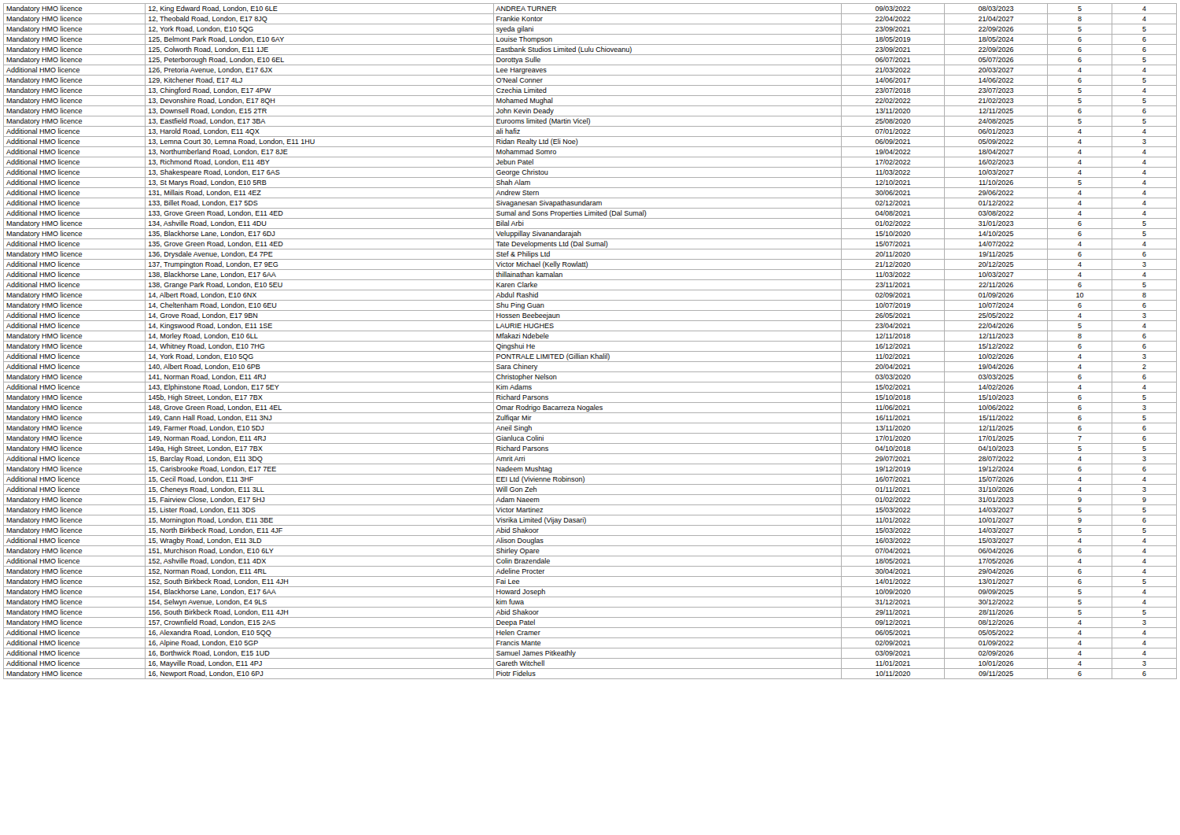| Mandatory HMO licence | 12, King Edward Road, London, E10 6LE | ANDREA TURNER | 09/03/2022 | 08/03/2023 | 5 | 4 |
| Mandatory HMO licence | 12, Theobald Road, London, E17 8JQ | Frankie Kontor | 22/04/2022 | 21/04/2027 | 8 | 4 |
| Mandatory HMO licence | 12, York Road, London, E10 5QG | syeda gilani | 23/09/2021 | 22/09/2026 | 5 | 5 |
| Mandatory HMO licence | 125, Belmont Park Road, London, E10 6AY | Louise Thompson | 18/05/2019 | 18/05/2024 | 6 | 6 |
| Mandatory HMO licence | 125, Colworth Road, London, E11 1JE | Eastbank Studios Limited (Lulu Chioveanu) | 23/09/2021 | 22/09/2026 | 6 | 6 |
| Mandatory HMO licence | 125, Peterborough Road, London, E10 6EL | Dorottya Sulle | 06/07/2021 | 05/07/2026 | 6 | 5 |
| Additional HMO licence | 126, Pretoria Avenue, London, E17 6JX | Lee Hargreaves | 21/03/2022 | 20/03/2027 | 4 | 4 |
| Mandatory HMO licence | 129, Kitchener Road, E17 4LJ | O'Neal Conner | 14/06/2017 | 14/06/2022 | 6 | 5 |
| Mandatory HMO licence | 13, Chingford Road, London, E17 4PW | Czechia Limited | 23/07/2018 | 23/07/2023 | 5 | 4 |
| Mandatory HMO licence | 13, Devonshire Road, London, E17 8QH | Mohamed Mughal | 22/02/2022 | 21/02/2023 | 5 | 5 |
| Mandatory HMO licence | 13, Downsell Road, London, E15 2TR | John Kevin Deady | 13/11/2020 | 12/11/2025 | 6 | 6 |
| Mandatory HMO licence | 13, Eastfield Road, London, E17 3BA | Eurooms limited (Martin Vicel) | 25/08/2020 | 24/08/2025 | 5 | 5 |
| Additional HMO licence | 13, Harold Road, London, E11 4QX | ali hafiz | 07/01/2022 | 06/01/2023 | 4 | 4 |
| Additional HMO licence | 13, Lemna Court 30, Lemna Road, London, E11 1HU | Ridan Realty Ltd (Eli Noe) | 06/09/2021 | 05/09/2022 | 4 | 3 |
| Additional HMO licence | 13, Northumberland Road, London, E17 8JE | Mohammad Somro | 19/04/2022 | 18/04/2027 | 4 | 4 |
| Additional HMO licence | 13, Richmond Road, London, E11 4BY | Jebun Patel | 17/02/2022 | 16/02/2023 | 4 | 4 |
| Additional HMO licence | 13, Shakespeare Road, London, E17 6AS | George Christou | 11/03/2022 | 10/03/2027 | 4 | 4 |
| Additional HMO licence | 13, St Marys Road, London, E10 5RB | Shah Alam | 12/10/2021 | 11/10/2026 | 5 | 4 |
| Additional HMO licence | 131, Millais Road, London, E11 4EZ | Andrew Stern | 30/06/2021 | 29/06/2022 | 4 | 4 |
| Additional HMO licence | 133, Billet Road, London, E17 5DS | Sivaganesan Sivapathasundaram | 02/12/2021 | 01/12/2022 | 4 | 4 |
| Additional HMO licence | 133, Grove Green Road, London, E11 4ED | Sumal and Sons Properties Limited (Dal Sumal) | 04/08/2021 | 03/08/2022 | 4 | 4 |
| Mandatory HMO licence | 134, Ashville Road, London, E11 4DU | Bilal Arbi | 01/02/2022 | 31/01/2023 | 6 | 5 |
| Mandatory HMO licence | 135, Blackhorse Lane, London, E17 6DJ | Veluppillay Sivanandarajah | 15/10/2020 | 14/10/2025 | 6 | 5 |
| Additional HMO licence | 135, Grove Green Road, London, E11 4ED | Tate Developments Ltd (Dal Sumal) | 15/07/2021 | 14/07/2022 | 4 | 4 |
| Mandatory HMO licence | 136, Drysdale Avenue, London, E4 7PE | Stef & Philips Ltd | 20/11/2020 | 19/11/2025 | 6 | 6 |
| Additional HMO licence | 137, Trumpington Road, London, E7 9EG | Victor Michael (Kelly Rowlatt) | 21/12/2020 | 20/12/2025 | 4 | 3 |
| Additional HMO licence | 138, Blackhorse Lane, London, E17 6AA | thillainathan kamalan | 11/03/2022 | 10/03/2027 | 4 | 4 |
| Additional HMO licence | 138, Grange Park Road, London, E10 5EU | Karen Clarke | 23/11/2021 | 22/11/2026 | 6 | 5 |
| Mandatory HMO licence | 14, Albert Road, London, E10 6NX | Abdul Rashid | 02/09/2021 | 01/09/2026 | 10 | 8 |
| Mandatory HMO licence | 14, Cheltenham Road, London, E10 6EU | Shu Ping Guan | 10/07/2019 | 10/07/2024 | 6 | 6 |
| Additional HMO licence | 14, Grove Road, London, E17 9BN | Hossen Beebeejaun | 26/05/2021 | 25/05/2022 | 4 | 3 |
| Additional HMO licence | 14, Kingswood Road, London, E11 1SE | LAURIE HUGHES | 23/04/2021 | 22/04/2026 | 5 | 4 |
| Mandatory HMO licence | 14, Morley Road, London, E10 6LL | Mfakazi Ndebele | 12/11/2018 | 12/11/2023 | 8 | 6 |
| Mandatory HMO licence | 14, Whitney Road, London, E10 7HG | Qingshui He | 16/12/2021 | 15/12/2022 | 6 | 6 |
| Additional HMO licence | 14, York Road, London, E10 5QG | PONTRALE LIMITED (Gillian Khalil) | 11/02/2021 | 10/02/2026 | 4 | 3 |
| Additional HMO licence | 140, Albert Road, London, E10 6PB | Sara Chinery | 20/04/2021 | 19/04/2026 | 4 | 2 |
| Mandatory HMO licence | 141, Norman Road, London, E11 4RJ | Christopher Nelson | 03/03/2020 | 03/03/2025 | 6 | 6 |
| Additional HMO licence | 143, Elphinstone Road, London, E17 5EY | Kim Adams | 15/02/2021 | 14/02/2026 | 4 | 4 |
| Mandatory HMO licence | 145b, High Street, London, E17 7BX | Richard Parsons | 15/10/2018 | 15/10/2023 | 6 | 5 |
| Mandatory HMO licence | 148, Grove Green Road, London, E11 4EL | Omar Rodrigo Bacarreza Nogales | 11/06/2021 | 10/06/2022 | 6 | 3 |
| Mandatory HMO licence | 149, Cann Hall Road, London, E11 3NJ | Zulfiqar Mir | 16/11/2021 | 15/11/2022 | 6 | 5 |
| Mandatory HMO licence | 149, Farmer Road, London, E10 5DJ | Aneil Singh | 13/11/2020 | 12/11/2025 | 6 | 6 |
| Mandatory HMO licence | 149, Norman Road, London, E11 4RJ | Gianluca Colini | 17/01/2020 | 17/01/2025 | 7 | 6 |
| Mandatory HMO licence | 149a, High Street, London, E17 7BX | Richard Parsons | 04/10/2018 | 04/10/2023 | 5 | 5 |
| Additional HMO licence | 15, Barclay Road, London, E11 3DQ | Amrit Arri | 29/07/2021 | 28/07/2022 | 4 | 3 |
| Mandatory HMO licence | 15, Carisbrooke Road, London, E17 7EE | Nadeem Mushtag | 19/12/2019 | 19/12/2024 | 6 | 6 |
| Additional HMO licence | 15, Cecil Road, London, E11 3HF | EEI Ltd (Vivienne Robinson) | 16/07/2021 | 15/07/2026 | 4 | 4 |
| Additional HMO licence | 15, Cheneys Road, London, E11 3LL | Will Gon Zeh | 01/11/2021 | 31/10/2026 | 4 | 3 |
| Mandatory HMO licence | 15, Fairview Close, London, E17 5HJ | Adam Naeem | 01/02/2022 | 31/01/2023 | 9 | 9 |
| Mandatory HMO licence | 15, Lister Road, London, E11 3DS | Victor Martinez | 15/03/2022 | 14/03/2027 | 5 | 5 |
| Mandatory HMO licence | 15, Mornington Road, London, E11 3BE | Visrika Limited (Vijay Dasari) | 11/01/2022 | 10/01/2027 | 9 | 6 |
| Mandatory HMO licence | 15, North Birkbeck Road, London, E11 4JF | Abid Shakoor | 15/03/2022 | 14/03/2027 | 5 | 5 |
| Additional HMO licence | 15, Wragby Road, London, E11 3LD | Alison Douglas | 16/03/2022 | 15/03/2027 | 4 | 4 |
| Mandatory HMO licence | 151, Murchison Road, London, E10 6LY | Shirley Opare | 07/04/2021 | 06/04/2026 | 6 | 4 |
| Additional HMO licence | 152, Ashville Road, London, E11 4DX | Colin Brazendale | 18/05/2021 | 17/05/2026 | 4 | 4 |
| Mandatory HMO licence | 152, Norman Road, London, E11 4RL | Adeline Procter | 30/04/2021 | 29/04/2026 | 6 | 4 |
| Mandatory HMO licence | 152, South Birkbeck Road, London, E11 4JH | Fai Lee | 14/01/2022 | 13/01/2027 | 6 | 5 |
| Mandatory HMO licence | 154, Blackhorse Lane, London, E17 6AA | Howard Joseph | 10/09/2020 | 09/09/2025 | 5 | 4 |
| Mandatory HMO licence | 154, Selwyn Avenue, London, E4 9LS | kim fuwa | 31/12/2021 | 30/12/2022 | 5 | 4 |
| Mandatory HMO licence | 156, South Birkbeck Road, London, E11 4JH | Abid Shakoor | 29/11/2021 | 28/11/2026 | 5 | 5 |
| Mandatory HMO licence | 157, Crownfield Road, London, E15 2AS | Deepa Patel | 09/12/2021 | 08/12/2026 | 4 | 3 |
| Additional HMO licence | 16, Alexandra Road, London, E10 5QQ | Helen Cramer | 06/05/2021 | 05/05/2022 | 4 | 4 |
| Additional HMO licence | 16, Alpine Road, London, E10 5GP | Francis Mante | 02/09/2021 | 01/09/2022 | 4 | 4 |
| Additional HMO licence | 16, Borthwick Road, London, E15 1UD | Samuel James Pitkeathly | 03/09/2021 | 02/09/2026 | 4 | 4 |
| Additional HMO licence | 16, Mayville Road, London, E11 4PJ | Gareth Witchell | 11/01/2021 | 10/01/2026 | 4 | 3 |
| Mandatory HMO licence | 16, Newport Road, London, E10 6PJ | Piotr Fidelus | 10/11/2020 | 09/11/2025 | 6 | 6 |